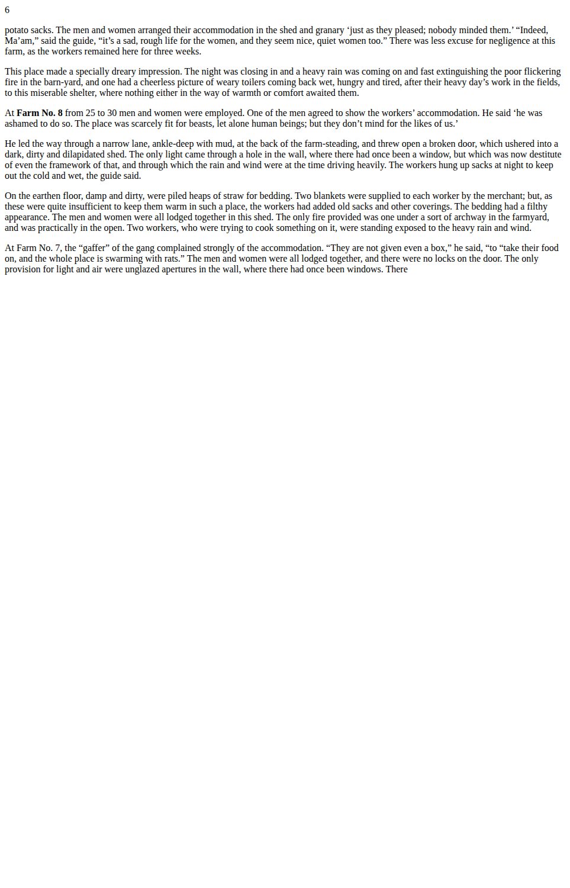6
potato sacks. The men and women arranged their accommodation in the shed and granary ‘just as they pleased; nobody minded them.’ “Indeed, Ma’am,” said the guide, “it’s a sad, rough life for the women, and they seem nice, quiet women too.” There was less excuse for negligence at this farm, as the workers remained here for three weeks.
This place made a specially dreary impression. The night was closing in and a heavy rain was coming on and fast extinguishing the poor flickering fire in the barn-yard, and one had a cheerless picture of weary toilers coming back wet, hungry and tired, after their heavy day’s work in the fields, to this miserable shelter, where nothing either in the way of warmth or comfort awaited them.
At Farm No. 8 from 25 to 30 men and women were employed. One of the men agreed to show the workers’ accommodation. He said ‘he was ashamed to do so. The place was scarcely fit for beasts, let alone human beings; but they don’t mind for the likes of us.’
He led the way through a narrow lane, ankle-deep with mud, at the back of the farm-steading, and threw open a broken door, which ushered into a dark, dirty and dilapidated shed. The only light came through a hole in the wall, where there had once been a window, but which was now destitute of even the framework of that, and through which the rain and wind were at the time driving heavily. The workers hung up sacks at night to keep out the cold and wet, the guide said.
On the earthen floor, damp and dirty, were piled heaps of straw for bedding. Two blankets were supplied to each worker by the merchant; but, as these were quite insufficient to keep them warm in such a place, the workers had added old sacks and other coverings. The bedding had a filthy appearance. The men and women were all lodged together in this shed. The only fire provided was one under a sort of archway in the farmyard, and was practically in the open. Two workers, who were trying to cook something on it, were standing exposed to the heavy rain and wind.
At Farm No. 7, the “gaffer” of the gang complained strongly of the accommodation. “They are not given even a box,” he said, “to “take their food on, and the whole place is swarming with rats.” The men and women were all lodged together, and there were no locks on the door. The only provision for light and air were unglazed apertures in the wall, where there had once been windows. There